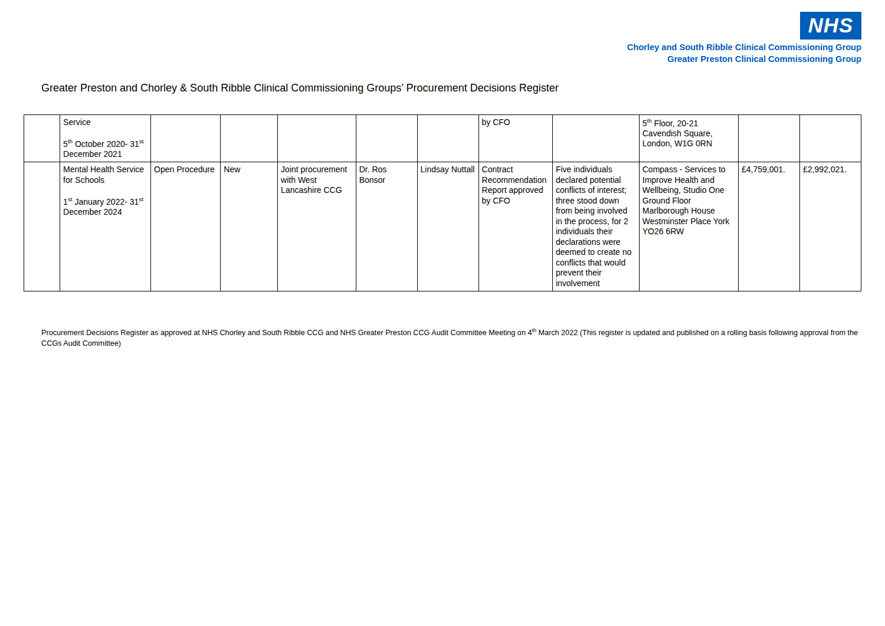NHS
Chorley and South Ribble Clinical Commissioning Group
Greater Preston Clinical Commissioning Group
Greater Preston and Chorley & South Ribble Clinical Commissioning Groups’ Procurement Decisions Register
| | Service 5 th October 2020- 31 st December 2021 | | | | | | by CFO | | 5 th Floor, 20-21 Cavendish Square, London, W1G 0RN | | |
| | Mental Health Service for Schools 1 st January 2022- 31 st December 2024 | Open Procedure | New | Joint procurement with West Lancashire CCG | Dr. Ros Bonsor | Lindsay Nuttall | Contract Recommendation Report approved by CFO | Five individuals declared potential conflicts of interest; three stood down from being involved in the process, for 2 individuals their declarations were deemed to create no conflicts that would prevent their involvement | Compass - Services to Improve Health and Wellbeing, Studio One Ground Floor Marlborough House Westminster Place York YO26 6RW | £4,759,001. | £2,992,021. |
Procurement Decisions Register as approved at NHS Chorley and South Ribble CCG and NHS Greater Preston CCG Audit Committee Meeting on 4th March 2022 (This register is updated and published on a rolling basis following approval from the CCGs Audit Committee)